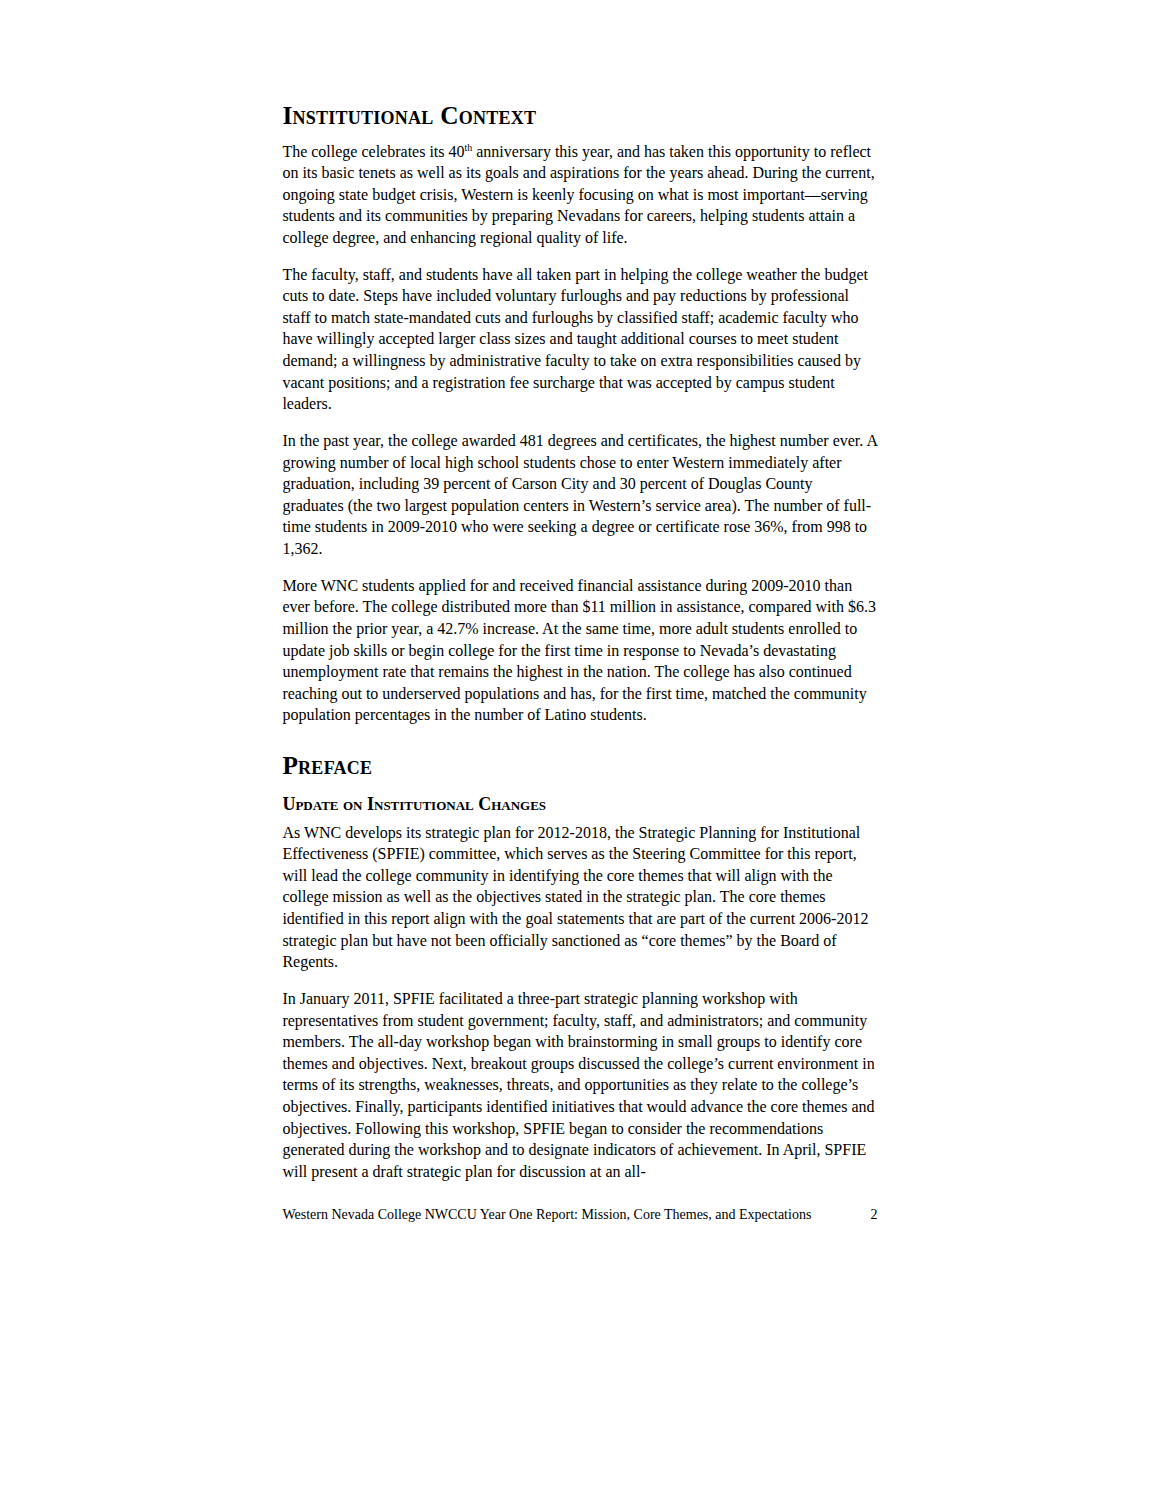Institutional Context
The college celebrates its 40th anniversary this year, and has taken this opportunity to reflect on its basic tenets as well as its goals and aspirations for the years ahead. During the current, ongoing state budget crisis, Western is keenly focusing on what is most important—serving students and its communities by preparing Nevadans for careers, helping students attain a college degree, and enhancing regional quality of life.
The faculty, staff, and students have all taken part in helping the college weather the budget cuts to date. Steps have included voluntary furloughs and pay reductions by professional staff to match state-mandated cuts and furloughs by classified staff; academic faculty who have willingly accepted larger class sizes and taught additional courses to meet student demand; a willingness by administrative faculty to take on extra responsibilities caused by vacant positions; and a registration fee surcharge that was accepted by campus student leaders.
In the past year, the college awarded 481 degrees and certificates, the highest number ever. A growing number of local high school students chose to enter Western immediately after graduation, including 39 percent of Carson City and 30 percent of Douglas County graduates (the two largest population centers in Western’s service area). The number of full-time students in 2009-2010 who were seeking a degree or certificate rose 36%, from 998 to 1,362.
More WNC students applied for and received financial assistance during 2009-2010 than ever before. The college distributed more than $11 million in assistance, compared with $6.3 million the prior year, a 42.7% increase. At the same time, more adult students enrolled to update job skills or begin college for the first time in response to Nevada’s devastating unemployment rate that remains the highest in the nation. The college has also continued reaching out to underserved populations and has, for the first time, matched the community population percentages in the number of Latino students.
Preface
Update on Institutional Changes
As WNC develops its strategic plan for 2012-2018, the Strategic Planning for Institutional Effectiveness (SPFIE) committee, which serves as the Steering Committee for this report, will lead the college community in identifying the core themes that will align with the college mission as well as the objectives stated in the strategic plan. The core themes identified in this report align with the goal statements that are part of the current 2006-2012 strategic plan but have not been officially sanctioned as “core themes” by the Board of Regents.
In January 2011, SPFIE facilitated a three-part strategic planning workshop with representatives from student government; faculty, staff, and administrators; and community members. The all-day workshop began with brainstorming in small groups to identify core themes and objectives. Next, breakout groups discussed the college’s current environment in terms of its strengths, weaknesses, threats, and opportunities as they relate to the college’s objectives. Finally, participants identified initiatives that would advance the core themes and objectives. Following this workshop, SPFIE began to consider the recommendations generated during the workshop and to designate indicators of achievement. In April, SPFIE will present a draft strategic plan for discussion at an all-
Western Nevada College NWCCU Year One Report: Mission, Core Themes, and Expectations 2